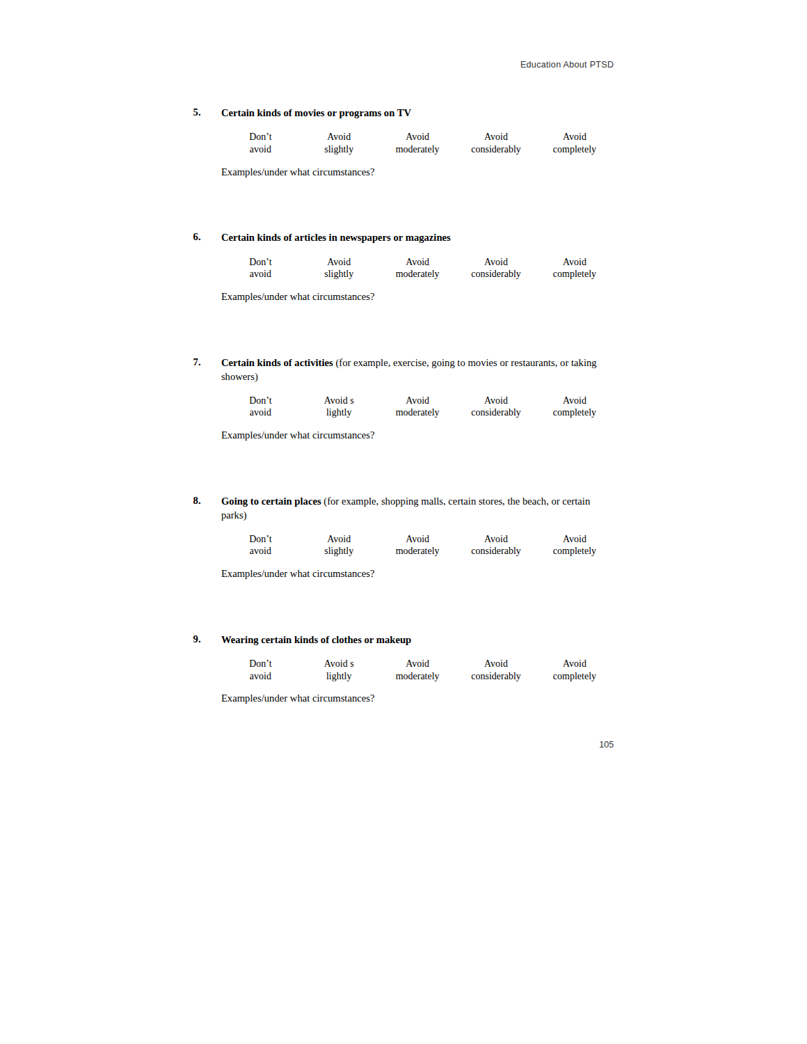Education About PTSD
5.
Certain kinds of movies or programs on TV
| Don’t avoid | Avoid slightly | Avoid moderately | Avoid considerably | Avoid completely |
Examples/under what circumstances?
6.
Certain kinds of articles in newspapers or magazines
| Don’t avoid | Avoid slightly | Avoid moderately | Avoid considerably | Avoid completely |
Examples/under what circumstances?
7.
Certain kinds of activities (for example, exercise, going to movies or restaurants, or taking showers)
| Don’t avoid | Avoid s lightly | Avoid moderately | Avoid considerably | Avoid completely |
Examples/under what circumstances?
8.
Going to certain places (for example, shopping malls, certain stores, the beach, or certain parks)
| Don’t avoid | Avoid slightly | Avoid moderately | Avoid considerably | Avoid completely |
Examples/under what circumstances?
9.
Wearing certain kinds of clothes or makeup
| Don’t avoid | Avoid s lightly | Avoid moderately | Avoid considerably | Avoid completely |
Examples/under what circumstances?
105